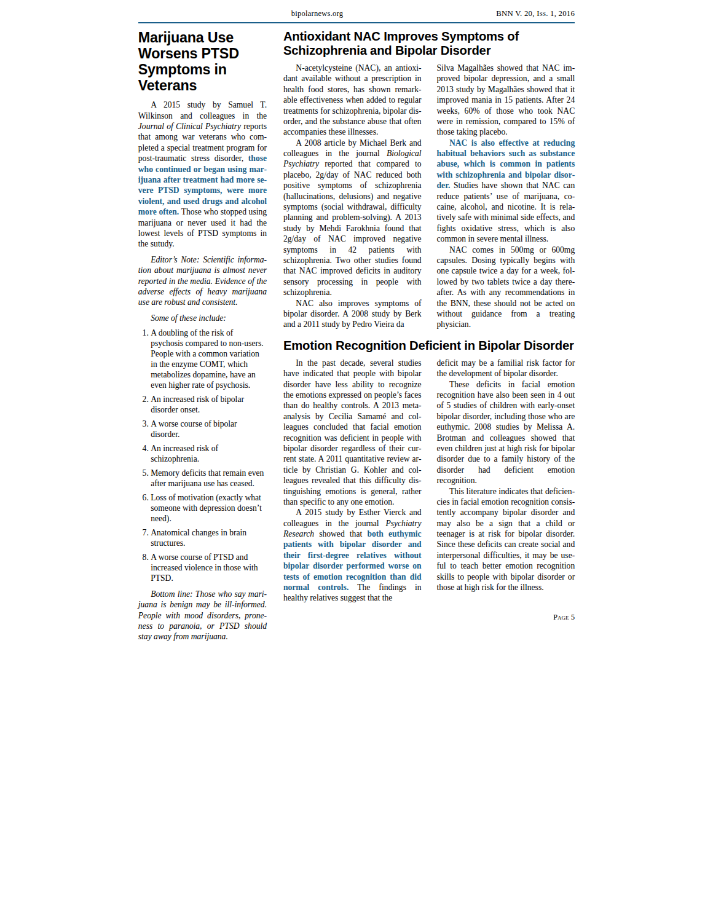bipolarnews.org BNN V. 20, Iss. 1, 2016
Marijuana Use Worsens PTSD Symptoms in Veterans
A 2015 study by Samuel T. Wilkinson and colleagues in the Journal of Clinical Psychiatry reports that among war veterans who completed a special treatment program for post-traumatic stress disorder, those who continued or began using marijuana after treatment had more severe PTSD symptoms, were more violent, and used drugs and alcohol more often. Those who stopped using marijuana or never used it had the lowest levels of PTSD symptoms in the sutudy.
Editor’s Note: Scientific information about marijuana is almost never reported in the media. Evidence of the adverse effects of heavy marijuana use are robust and consistent.
Some of these include:
A doubling of the risk of psychosis compared to non-users. People with a common variation in the enzyme COMT, which metabolizes dopamine, have an even higher rate of psychosis.
An increased risk of bipolar disorder onset.
A worse course of bipolar disorder.
An increased risk of schizophrenia.
Memory deficits that remain even after marijuana use has ceased.
Loss of motivation (exactly what someone with depression doesn’t need).
Anatomical changes in brain structures.
A worse course of PTSD and increased violence in those with PTSD.
Bottom line: Those who say marijuana is benign may be ill-informed. People with mood disorders, proneness to paranoia, or PTSD should stay away from marijuana.
Antioxidant NAC Improves Symptoms of Schizophrenia and Bipolar Disorder
N-acetylcysteine (NAC), an antioxidant available without a prescription in health food stores, has shown remarkable effectiveness when added to regular treatments for schizophrenia, bipolar disorder, and the substance abuse that often accompanies these illnesses.
A 2008 article by Michael Berk and colleagues in the journal Biological Psychiatry reported that compared to placebo, 2g/day of NAC reduced both positive symptoms of schizophrenia (hallucinations, delusions) and negative symptoms (social withdrawal, difficulty planning and problem-solving). A 2013 study by Mehdi Farokhnia found that 2g/day of NAC improved negative symptoms in 42 patients with schizophrenia. Two other studies found that NAC improved deficits in auditory sensory processing in people with schizophrenia.
NAC also improves symptoms of bipolar disorder. A 2008 study by Berk and a 2011 study by Pedro Vieira da
Silva Magalhães showed that NAC improved bipolar depression, and a small 2013 study by Magalhães showed that it improved mania in 15 patients. After 24 weeks, 60% of those who took NAC were in remission, compared to 15% of those taking placebo.
NAC is also effective at reducing habitual behaviors such as substance abuse, which is common in patients with schizophrenia and bipolar disorder. Studies have shown that NAC can reduce patients’ use of marijuana, cocaine, alcohol, and nicotine. It is relatively safe with minimal side effects, and fights oxidative stress, which is also common in severe mental illness.
NAC comes in 500mg or 600mg capsules. Dosing typically begins with one capsule twice a day for a week, followed by two tablets twice a day thereafter. As with any recommendations in the BNN, these should not be acted on without guidance from a treating physician.
Emotion Recognition Deficient in Bipolar Disorder
In the past decade, several studies have indicated that people with bipolar disorder have less ability to recognize the emotions expressed on people’s faces than do healthy controls. A 2013 meta-analysis by Cecilia Samamé and colleagues concluded that facial emotion recognition was deficient in people with bipolar disorder regardless of their current state. A 2011 quantitative review article by Christian G. Kohler and colleagues revealed that this difficulty distinguishing emotions is general, rather than specific to any one emotion.
A 2015 study by Esther Vierck and colleagues in the journal Psychiatry Research showed that both euthymic patients with bipolar disorder and their first-degree relatives without bipolar disorder performed worse on tests of emotion recognition than did normal controls. The findings in healthy relatives suggest that the
deficit may be a familial risk factor for the development of bipolar disorder.
These deficits in facial emotion recognition have also been seen in 4 out of 5 studies of children with early-onset bipolar disorder, including those who are euthymic. 2008 studies by Melissa A. Brotman and colleagues showed that even children just at high risk for bipolar disorder due to a family history of the disorder had deficient emotion recognition.
This literature indicates that deficiencies in facial emotion recognition consistently accompany bipolar disorder and may also be a sign that a child or teenager is at risk for bipolar disorder. Since these deficits can create social and interpersonal difficulties, it may be useful to teach better emotion recognition skills to people with bipolar disorder or those at high risk for the illness.
Page 5